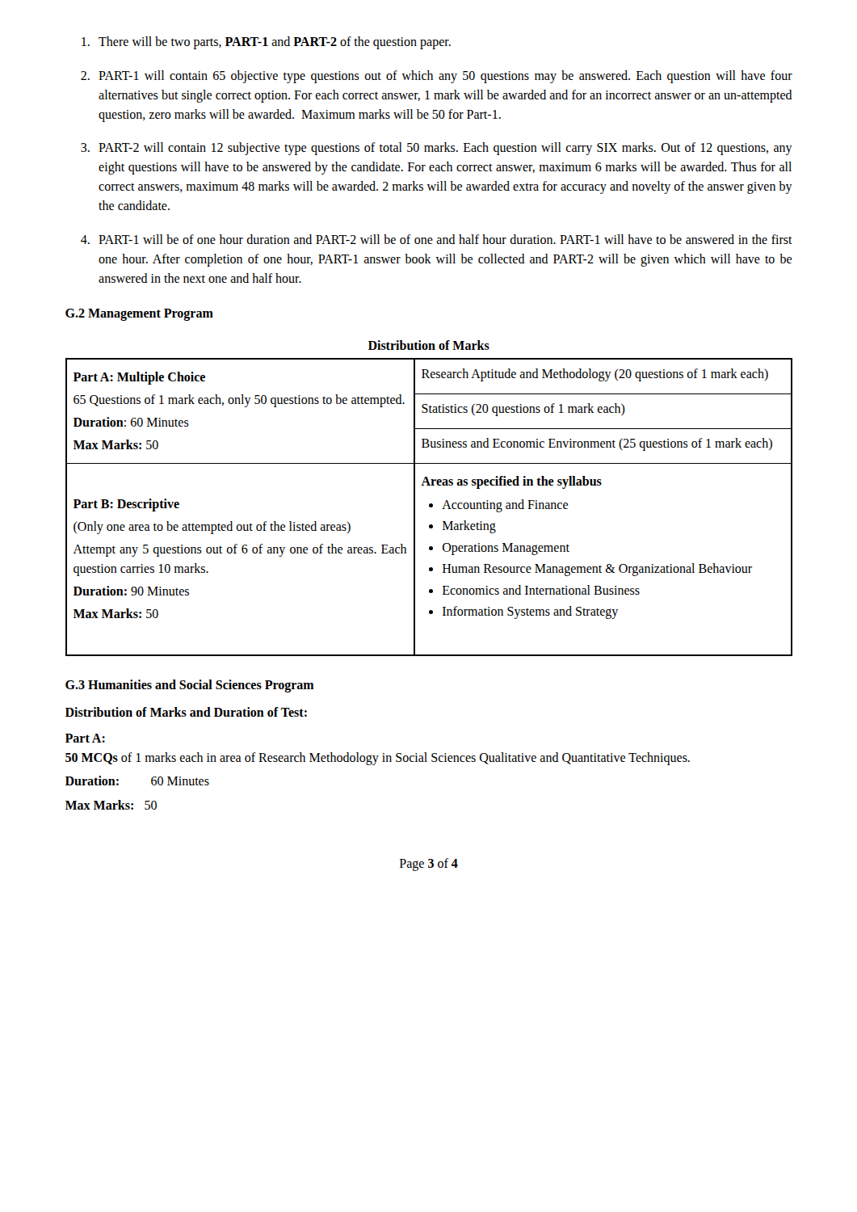There will be two parts, PART-1 and PART-2 of the question paper.
PART-1 will contain 65 objective type questions out of which any 50 questions may be answered. Each question will have four alternatives but single correct option. For each correct answer, 1 mark will be awarded and for an incorrect answer or an un-attempted question, zero marks will be awarded. Maximum marks will be 50 for Part-1.
PART-2 will contain 12 subjective type questions of total 50 marks. Each question will carry SIX marks. Out of 12 questions, any eight questions will have to be answered by the candidate. For each correct answer, maximum 6 marks will be awarded. Thus for all correct answers, maximum 48 marks will be awarded. 2 marks will be awarded extra for accuracy and novelty of the answer given by the candidate.
PART-1 will be of one hour duration and PART-2 will be of one and half hour duration. PART-1 will have to be answered in the first one hour. After completion of one hour, PART-1 answer book will be collected and PART-2 will be given which will have to be answered in the next one and half hour.
G.2 Management Program
Distribution of Marks
| Part A: Multiple Choice 65 Questions of 1 mark each, only 50 questions to be attempted. Duration : 60 Minutes Max Marks: 50 | Research Aptitude and Methodology (20 questions of 1 mark each) |
| Statistics (20 questions of 1 mark each) |
| Business and Economic Environment (25 questions of 1 mark each) |
| Part B: Descriptive (Only one area to be attempted out of the listed areas) Attempt any 5 questions out of 6 of any one of the areas. Each question carries 10 marks. Duration: 90 Minutes Max Marks: 50 | Areas as specified in the syllabus Accounting and Finance Marketing Operations Management Human Resource Management & Organizational Behaviour Economics and International Business Information Systems and Strategy |
G.3 Humanities and Social Sciences Program
Distribution of Marks and Duration of Test:
Part A:
50 MCQs of 1 marks each in area of Research Methodology in Social Sciences Qualitative and Quantitative Techniques.
Duration: 60 Minutes
Max Marks: 50
Page 3 of 4